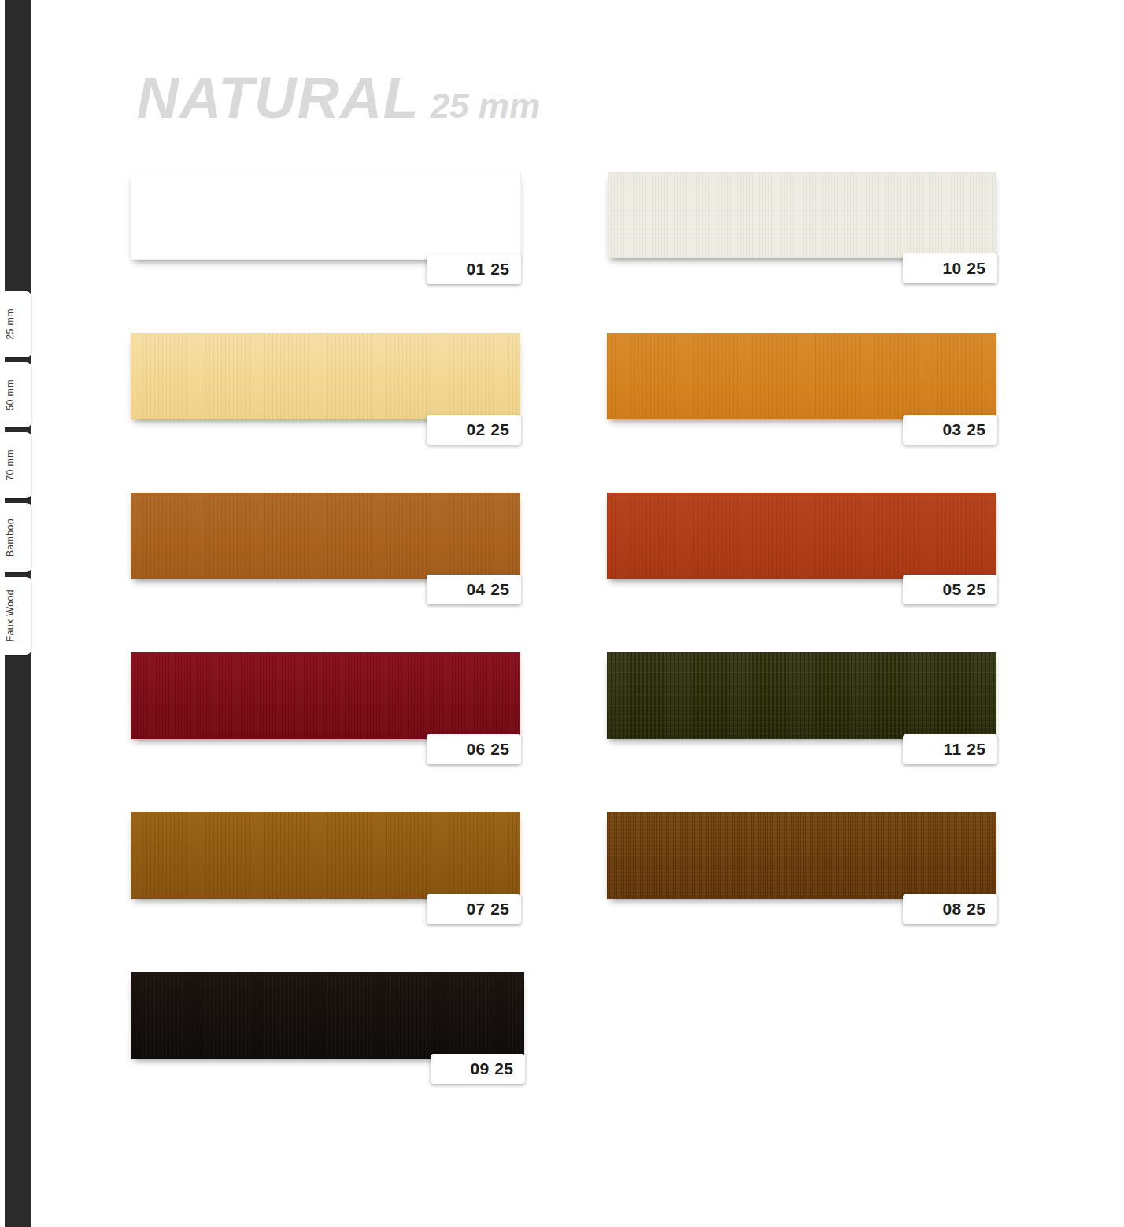25 mm
50 mm
70 mm
Bamboo
Faux Wood
NATURAL25 mm
01 25
10 25
02 25
03 25
04 25
05 25
06 25
11 25
07 25
08 25
09 25